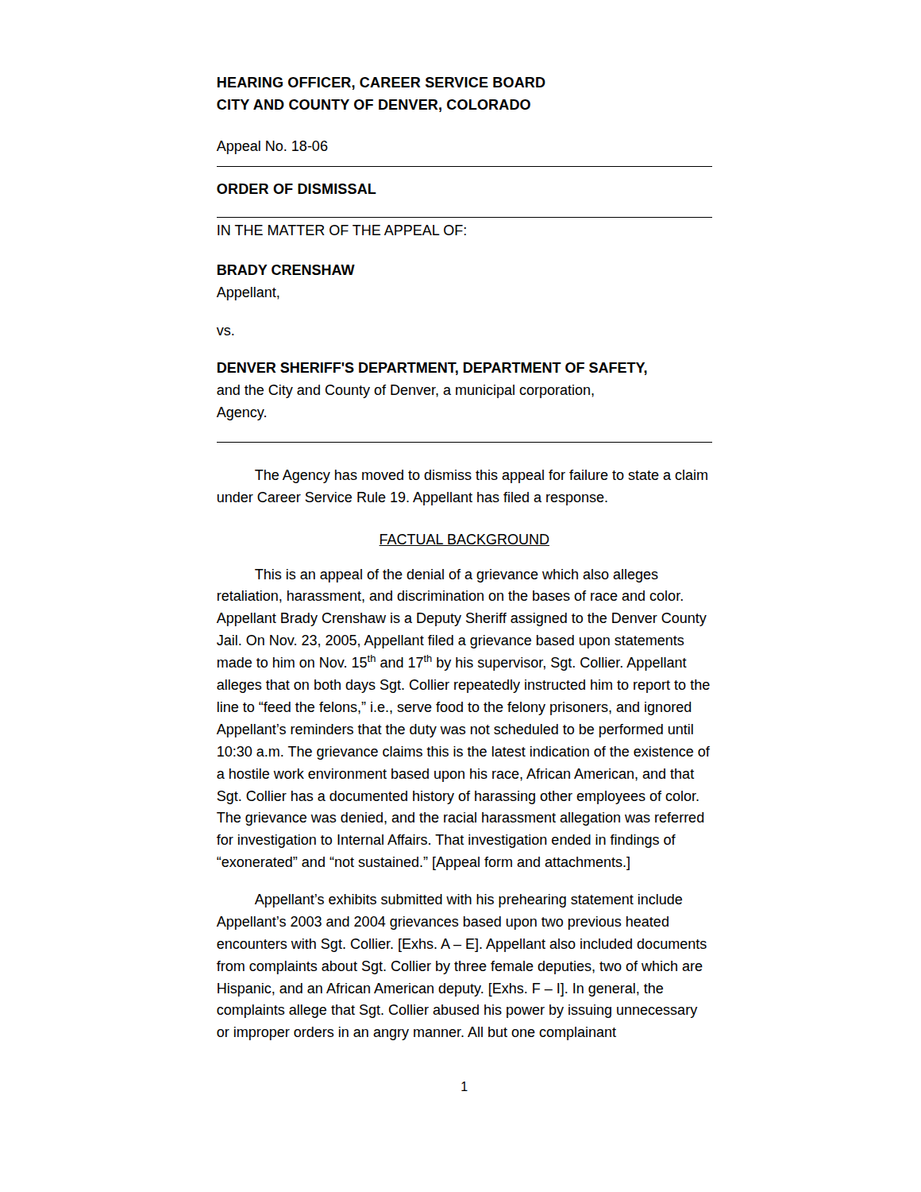HEARING OFFICER, CAREER SERVICE BOARD
CITY AND COUNTY OF DENVER, COLORADO
Appeal No. 18-06
ORDER OF DISMISSAL
IN THE MATTER OF THE APPEAL OF:
BRADY CRENSHAW
Appellant,
vs.
DENVER SHERIFF'S DEPARTMENT, DEPARTMENT OF SAFETY,
and the City and County of Denver, a municipal corporation,
Agency.
The Agency has moved to dismiss this appeal for failure to state a claim under Career Service Rule 19. Appellant has filed a response.
FACTUAL BACKGROUND
This is an appeal of the denial of a grievance which also alleges retaliation, harassment, and discrimination on the bases of race and color. Appellant Brady Crenshaw is a Deputy Sheriff assigned to the Denver County Jail. On Nov. 23, 2005, Appellant filed a grievance based upon statements made to him on Nov. 15th and 17th by his supervisor, Sgt. Collier. Appellant alleges that on both days Sgt. Collier repeatedly instructed him to report to the line to “feed the felons,” i.e., serve food to the felony prisoners, and ignored Appellant’s reminders that the duty was not scheduled to be performed until 10:30 a.m. The grievance claims this is the latest indication of the existence of a hostile work environment based upon his race, African American, and that Sgt. Collier has a documented history of harassing other employees of color. The grievance was denied, and the racial harassment allegation was referred for investigation to Internal Affairs. That investigation ended in findings of “exonerated” and “not sustained.” [Appeal form and attachments.]
Appellant’s exhibits submitted with his prehearing statement include Appellant’s 2003 and 2004 grievances based upon two previous heated encounters with Sgt. Collier. [Exhs. A – E]. Appellant also included documents from complaints about Sgt. Collier by three female deputies, two of which are Hispanic, and an African American deputy. [Exhs. F – I]. In general, the complaints allege that Sgt. Collier abused his power by issuing unnecessary or improper orders in an angry manner. All but one complainant
1